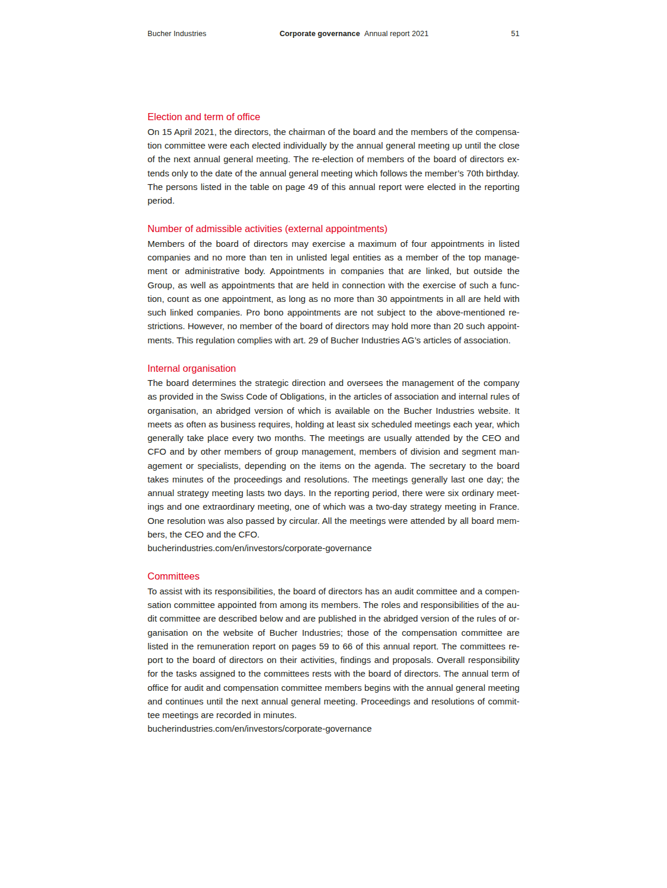Bucher Industries
Corporate governance Annual report 2021
51
Election and term of office
On 15 April 2021, the directors, the chairman of the board and the members of the compensation committee were each elected individually by the annual general meeting up until the close of the next annual general meeting. The re-election of members of the board of directors extends only to the date of the annual general meeting which follows the member’s 70th birthday. The persons listed in the table on page 49 of this annual report were elected in the reporting period.
Number of admissible activities (external appointments)
Members of the board of directors may exercise a maximum of four appointments in listed companies and no more than ten in unlisted legal entities as a member of the top management or administrative body. Appointments in companies that are linked, but outside the Group, as well as appointments that are held in connection with the exercise of such a function, count as one appointment, as long as no more than 30 appointments in all are held with such linked companies. Pro bono appointments are not subject to the above-mentioned restrictions. However, no member of the board of directors may hold more than 20 such appointments. This regulation complies with art. 29 of Bucher Industries AG’s articles of association.
Internal organisation
The board determines the strategic direction and oversees the management of the company as provided in the Swiss Code of Obligations, in the articles of association and internal rules of organisation, an abridged version of which is available on the Bucher Industries website. It meets as often as business requires, holding at least six scheduled meetings each year, which generally take place every two months. The meetings are usually attended by the CEO and CFO and by other members of group management, members of division and segment management or specialists, depending on the items on the agenda. The secretary to the board takes minutes of the proceedings and resolutions. The meetings generally last one day; the annual strategy meeting lasts two days. In the reporting period, there were six ordinary meetings and one extraordinary meeting, one of which was a two-day strategy meeting in France. One resolution was also passed by circular. All the meetings were attended by all board members, the CEO and the CFO.
bucherindustries.com/en/investors/corporate-governance
Committees
To assist with its responsibilities, the board of directors has an audit committee and a compensation committee appointed from among its members. The roles and responsibilities of the audit committee are described below and are published in the abridged version of the rules of organisation on the website of Bucher Industries; those of the compensation committee are listed in the remuneration report on pages 59 to 66 of this annual report. The committees report to the board of directors on their activities, findings and proposals. Overall responsibility for the tasks assigned to the committees rests with the board of directors. The annual term of office for audit and compensation committee members begins with the annual general meeting and continues until the next annual general meeting. Proceedings and resolutions of committee meetings are recorded in minutes.
bucherindustries.com/en/investors/corporate-governance